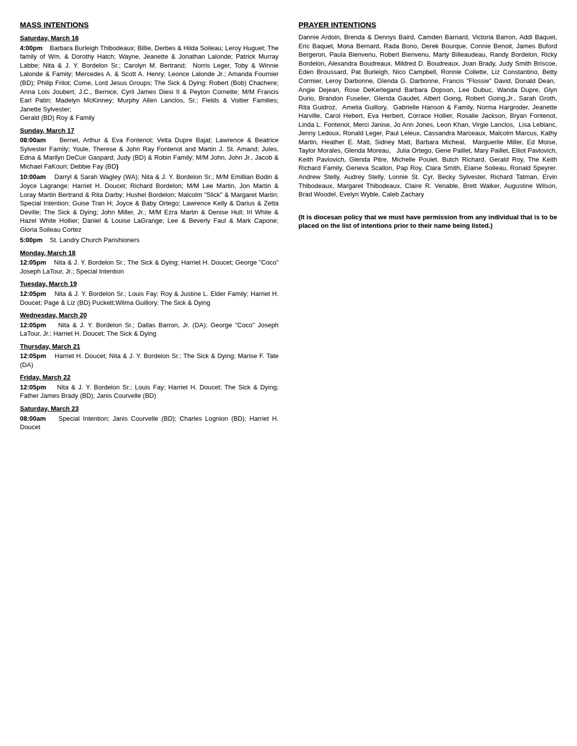Mass Intentions
Saturday, March 16
4:00pm Barbara Burleigh Thibodeaux; Billie, Derbes & Hilda Soileau; Leroy Huguet; The family of Wm. & Dorothy Hatch; Wayne, Jeanette & Jonathan Lalonde; Patrick Murray Labbe; Nita & J. Y. Bordelon Sr.; Carolyn M. Bertrand; Norris Leger, Toby & Winnie Lalonde & Family; Mercedes A. & Scott A. Henry; Leonce Lalonde Jr.; Amanda Fournier (BD); Philip Frilot; Come, Lord Jesus Groups; The Sick & Dying; Robert (Bob) Chachere; Anna Lois Joubert; J.C., Bernice, Cyril James Diesi II & Peyton Cornette; M/M Francis Earl Patin; Madelyn McKinney; Murphy Allen Lanclos, Sr.; Fields & Voitier Families; Janette Sylvester;
Gerald (BD) Roy & Family
Sunday, March 17
08:00am Bernel, Arthur & Eva Fontenot; Velta Dupre Bajat; Lawrence & Beatrice Sylvester Family; Youle, Therese & John Ray Fontenot and Martin J. St. Amand; Jules, Edna & Marilyn DeCuir Gaspard; Judy (BD) & Robin Family; M/M John, John Jr., Jacob & Michael FaKouri; Debbie Fay (BD)
10:00am Darryl & Sarah Wagley (WA); Nita & J. Y. Bordelon Sr.; M/M Emillian Bodin & Joyce Lagrange; Harriet H. Doucet; Richard Bordelon; M/M Lee Martin, Jon Martin & Loray Martin Bertrand & Rita Darby; Hushel Bordelon; Malcolm "Slick" & Margaret Martin; Special Intention; Guise Tran H; Joyce & Baby Ortego; Lawrence Kelly & Darius & Zetta Deville; The Sick & Dying; John Miller, Jr.; M/M Ezra Martin & Denise Hull; Irl White & Hazel White Hollier; Daniel & Louise LaGrange; Lee & Beverly Faul & Mark Capone; Gloria Soileau Cortez
5:00pm St. Landry Church Parishioners
Monday, March 18
12:05pm Nita & J. Y. Bordelon Sr.; The Sick & Dying; Harriet H. Doucet; George "Coco" Joseph LaTour, Jr.; Special Intention
Tuesday, March 19
12:05pm Nita & J. Y. Bordelon Sr.; Louis Fay; Roy & Justine L. Elder Family; Harriet H. Doucet; Page & Liz (BD) Puckett;Wilma Guillory; The Sick & Dying
Wednesday, March 20
12:05pm Nita & J. Y. Bordelon Sr.; Dallas Barron, Jr. (DA); George "Coco" Joseph LaTour, Jr.; Harriet H. Doucet; The Sick & Dying
Thursday, March 21
12:05pm Harriet H. Doucet; Nita & J. Y. Bordelon Sr.; The Sick & Dying; Marise F. Tate (DA)
Friday, March 22
12:05pm Nita & J. Y. Bordelon Sr.; Louis Fay; Harriet H. Doucet; The Sick & Dying; Father James Brady (BD); Janis Courvelle (BD)
Saturday, March 23
08:00am Special Intention; Janis Courvelle (BD); Charles Lognion (BD); Harriet H. Doucet
Prayer Intentions
Dannie Ardoin, Brenda & Dennys Baird, Camden Barnard, Victoria Barron, Addi Baquet, Eric Baquet, Mona Bernard, Rada Bono, Derek Bourque, Connie Benoit, James Buford Bergeron, Paula Bienvenu, Robert Bienvenu, Marty Billeaudeau, Randy Bordelon, Ricky Bordelon, Alexandra Boudreaux, Mildred D. Boudreaux, Joan Brady, Judy Smith Briscoe, Eden Broussard, Pat Burleigh, Nico Campbell, Ronnie Collette, Liz Constantino, Betty Cormier, Leroy Darbonne, Glenda G. Darbonne, Francis "Flossie" David, Donald Dean, Angie Dejean, Rose DeKerlegand Barbara Dopson, Lee Dubuc, Wanda Dupre, Glyn Durio, Brandon Fuselier, Glenda Gaudet, Albert Going, Robert Going,Jr., Sarah Groth, Rita Guidroz, Amelia Guillory, Gabrielle Hanson & Family, Norma Hargroder, Jeanette Harville, Carol Hebert, Eva Herbert, Corrace Hollier, Rosalie Jackson, Bryan Fontenot, Linda L. Fontenot, Merci Janise, Jo Ann Jones, Leon Khan, Virgie Lanclos, Lisa Leblanc, Jenny Ledoux, Ronald Leger, Paul Leleux, Cassandra Marceaux, Malcolm Marcus, Kathy Martin, Heather E. Matt, Sidney Matt, Barbara Micheal, Marguerite Miller, Ed Moise, Taylor Morales, Glenda Moreau, Julia Ortego, Gene Paillet, Mary Paillet, Elliot Pavlovich, Keith Pavlovich, Glenda Pitre, Michelle Poulet, Butch Richard, Gerald Roy, The Keith Richard Family, Geneva Scallon, Pap Roy, Clara Smith, Elaine Soileau, Ronald Speyrer. Andrew Stelly, Audrey Stelly, Lonnie St. Cyr, Becky Sylvester, Richard Tatman, Ervin Thibodeaux, Margaret Thibodeaux, Claire R. Venable, Brett Walker, Augustine Wilson, Brad Woodel, Evelyn Wyble, Caleb Zachary
(It is diocesan policy that we must have permission from any individual that is to be placed on the list of intentions prior to their name being listed.)